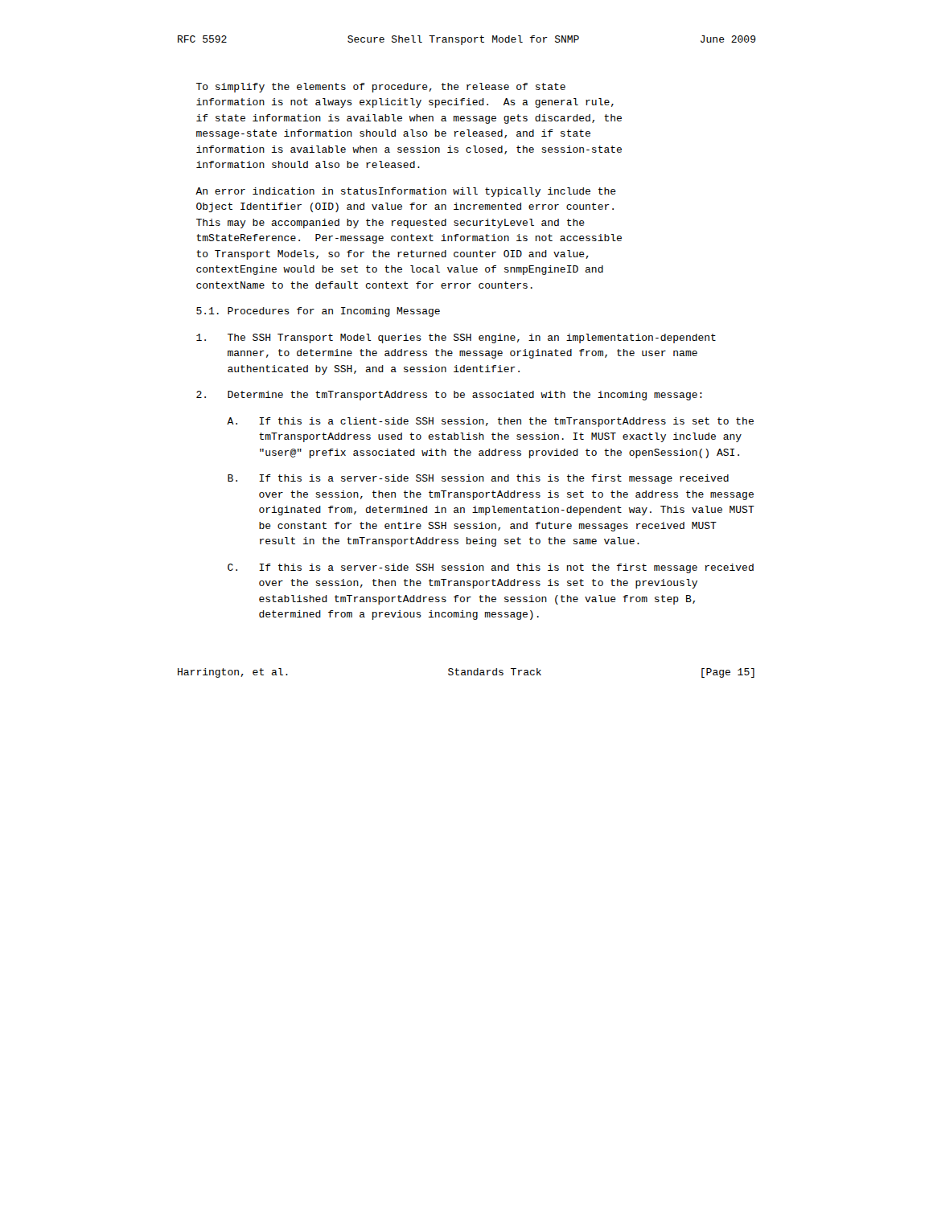RFC 5592 Secure Shell Transport Model for SNMP June 2009
To simplify the elements of procedure, the release of state information is not always explicitly specified. As a general rule, if state information is available when a message gets discarded, the message-state information should also be released, and if state information is available when a session is closed, the session-state information should also be released.
An error indication in statusInformation will typically include the Object Identifier (OID) and value for an incremented error counter. This may be accompanied by the requested securityLevel and the tmStateReference. Per-message context information is not accessible to Transport Models, so for the returned counter OID and value, contextEngine would be set to the local value of snmpEngineID and contextName to the default context for error counters.
5.1. Procedures for an Incoming Message
1. The SSH Transport Model queries the SSH engine, in an implementation-dependent manner, to determine the address the message originated from, the user name authenticated by SSH, and a session identifier.
2. Determine the tmTransportAddress to be associated with the incoming message:
A. If this is a client-side SSH session, then the tmTransportAddress is set to the tmTransportAddress used to establish the session. It MUST exactly include any "user@" prefix associated with the address provided to the openSession() ASI.
B. If this is a server-side SSH session and this is the first message received over the session, then the tmTransportAddress is set to the address the message originated from, determined in an implementation-dependent way. This value MUST be constant for the entire SSH session, and future messages received MUST result in the tmTransportAddress being set to the same value.
C. If this is a server-side SSH session and this is not the first message received over the session, then the tmTransportAddress is set to the previously established tmTransportAddress for the session (the value from step B, determined from a previous incoming message).
Harrington, et al. Standards Track [Page 15]